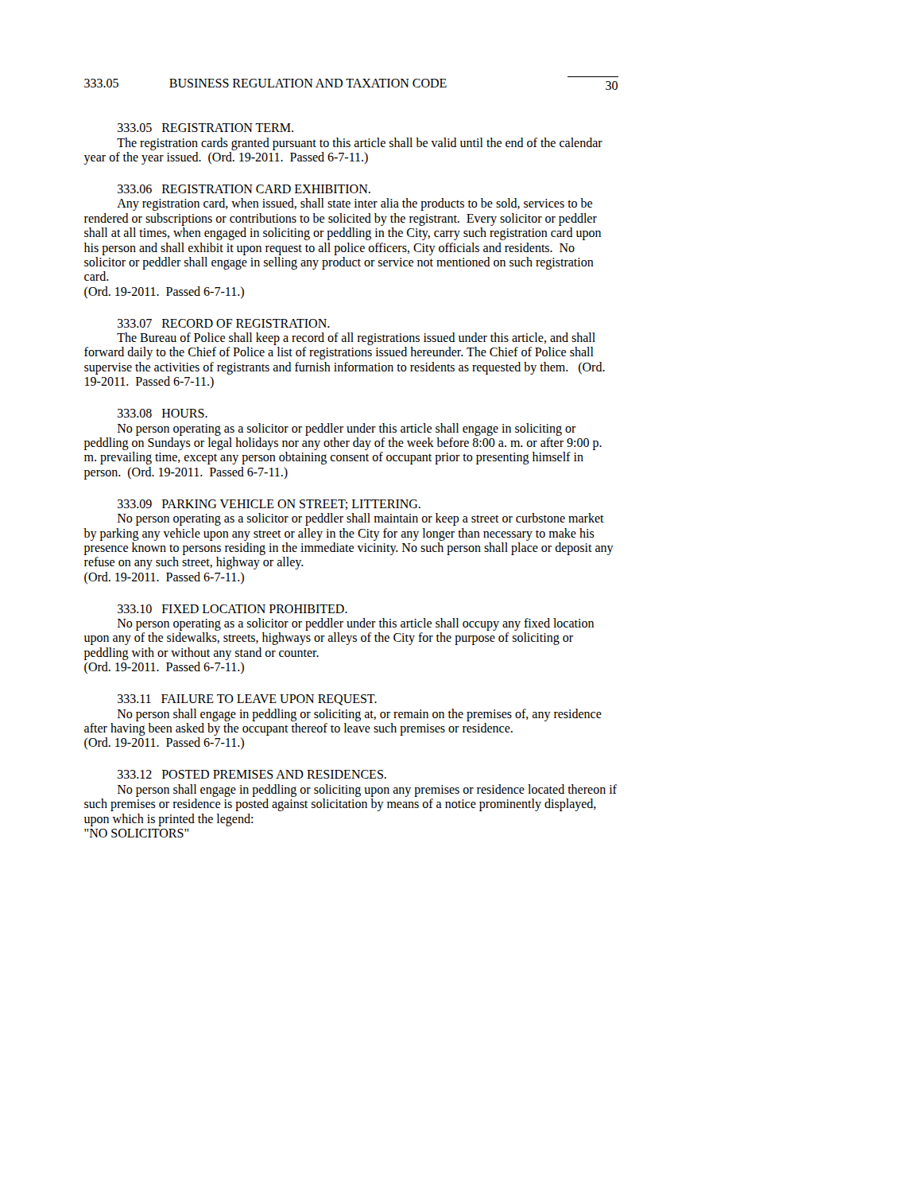333.05 BUSINESS REGULATION AND TAXATION CODE 30
333.05 REGISTRATION TERM.
The registration cards granted pursuant to this article shall be valid until the end of the calendar year of the year issued. (Ord. 19-2011. Passed 6-7-11.)
333.06 REGISTRATION CARD EXHIBITION.
Any registration card, when issued, shall state inter alia the products to be sold, services to be rendered or subscriptions or contributions to be solicited by the registrant. Every solicitor or peddler shall at all times, when engaged in soliciting or peddling in the City, carry such registration card upon his person and shall exhibit it upon request to all police officers, City officials and residents. No solicitor or peddler shall engage in selling any product or service not mentioned on such registration card.
(Ord. 19-2011. Passed 6-7-11.)
333.07 RECORD OF REGISTRATION.
The Bureau of Police shall keep a record of all registrations issued under this article, and shall forward daily to the Chief of Police a list of registrations issued hereunder. The Chief of Police shall supervise the activities of registrants and furnish information to residents as requested by them. (Ord. 19-2011. Passed 6-7-11.)
333.08 HOURS.
No person operating as a solicitor or peddler under this article shall engage in soliciting or peddling on Sundays or legal holidays nor any other day of the week before 8:00 a. m. or after 9:00 p. m. prevailing time, except any person obtaining consent of occupant prior to presenting himself in person. (Ord. 19-2011. Passed 6-7-11.)
333.09 PARKING VEHICLE ON STREET; LITTERING.
No person operating as a solicitor or peddler shall maintain or keep a street or curbstone market by parking any vehicle upon any street or alley in the City for any longer than necessary to make his presence known to persons residing in the immediate vicinity. No such person shall place or deposit any refuse on any such street, highway or alley.
(Ord. 19-2011. Passed 6-7-11.)
333.10 FIXED LOCATION PROHIBITED.
No person operating as a solicitor or peddler under this article shall occupy any fixed location upon any of the sidewalks, streets, highways or alleys of the City for the purpose of soliciting or peddling with or without any stand or counter.
(Ord. 19-2011. Passed 6-7-11.)
333.11 FAILURE TO LEAVE UPON REQUEST.
No person shall engage in peddling or soliciting at, or remain on the premises of, any residence after having been asked by the occupant thereof to leave such premises or residence.
(Ord. 19-2011. Passed 6-7-11.)
333.12 POSTED PREMISES AND RESIDENCES.
No person shall engage in peddling or soliciting upon any premises or residence located thereon if such premises or residence is posted against solicitation by means of a notice prominently displayed, upon which is printed the legend:
"NO SOLICITORS"